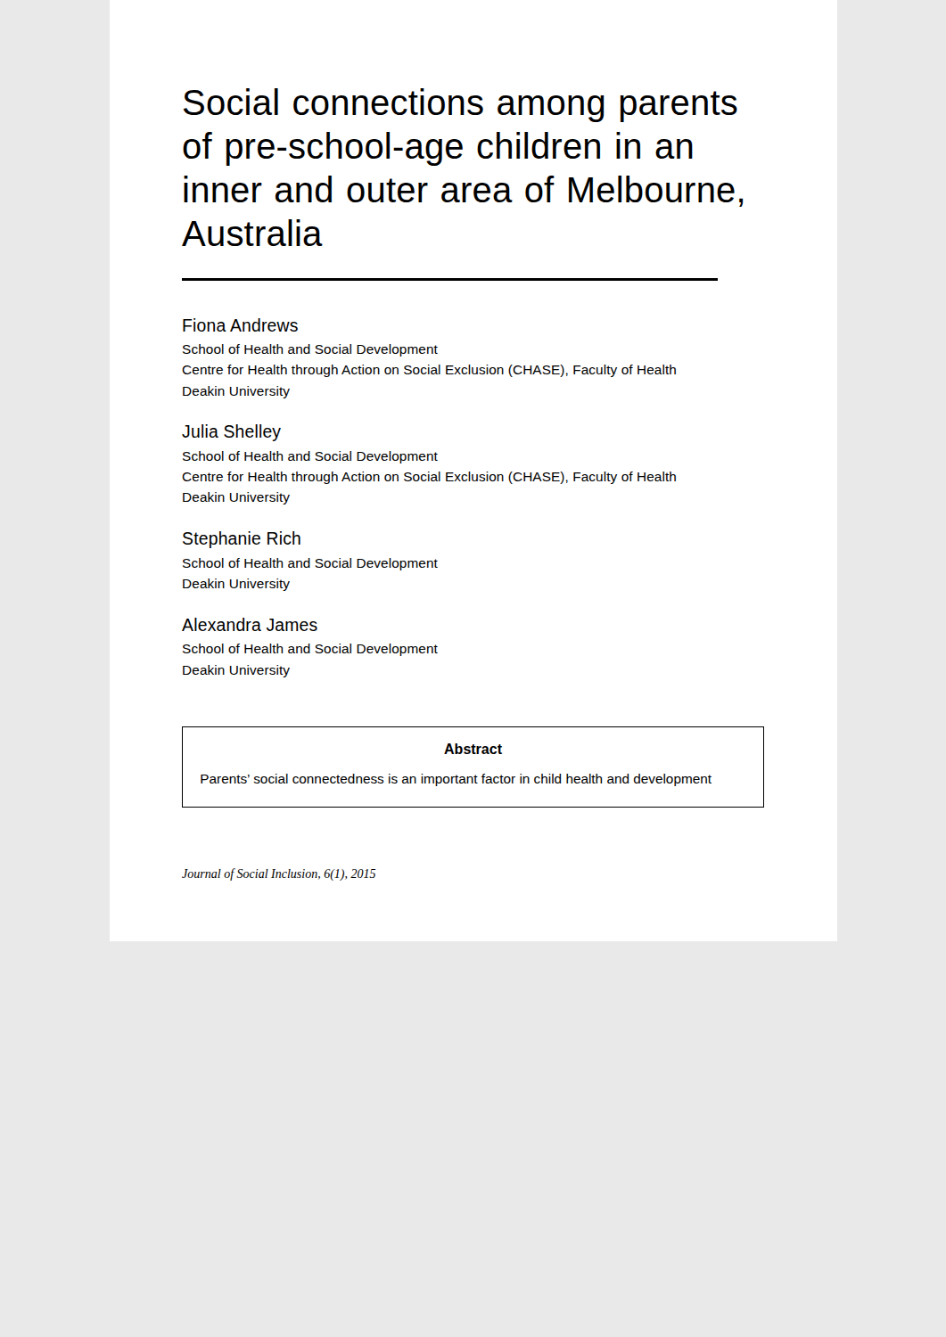Social connections among parents of pre-school-age children in an inner and outer area of Melbourne, Australia
Fiona Andrews
School of Health and Social Development
Centre for Health through Action on Social Exclusion (CHASE), Faculty of Health
Deakin University
Julia Shelley
School of Health and Social Development
Centre for Health through Action on Social Exclusion (CHASE), Faculty of Health
Deakin University
Stephanie Rich
School of Health and Social Development
Deakin University
Alexandra James
School of Health and Social Development
Deakin University
Abstract
Parents’ social connectedness is an important factor in child health and development
Journal of Social Inclusion, 6(1), 2015